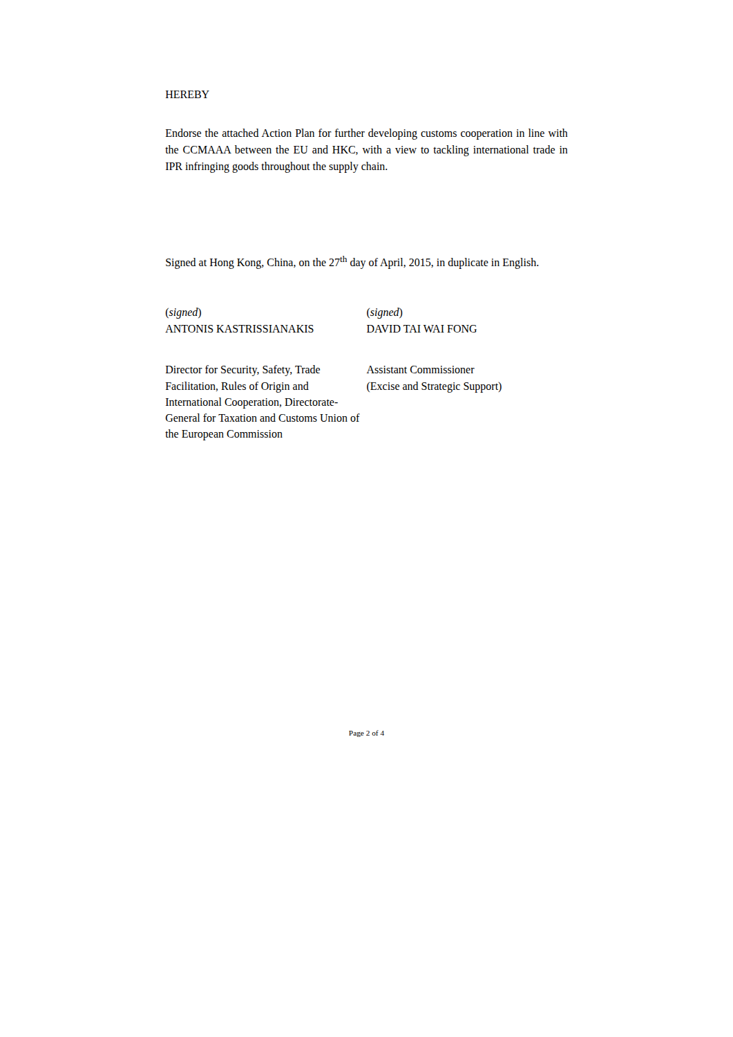HEREBY
Endorse the attached Action Plan for further developing customs cooperation in line with the CCMAAA between the EU and HKC, with a view to tackling international trade in IPR infringing goods throughout the supply chain.
Signed at Hong Kong, China, on the 27th day of April, 2015, in duplicate in English.
| ( signed ) ANTONIS KASTRISSIANAKIS Director for Security, Safety, Trade Facilitation, Rules of Origin and International Cooperation, Directorate-General for Taxation and Customs Union of the European Commission | ( signed ) DAVID TAI WAI FONG Assistant Commissioner (Excise and Strategic Support) |
Page 2 of 4